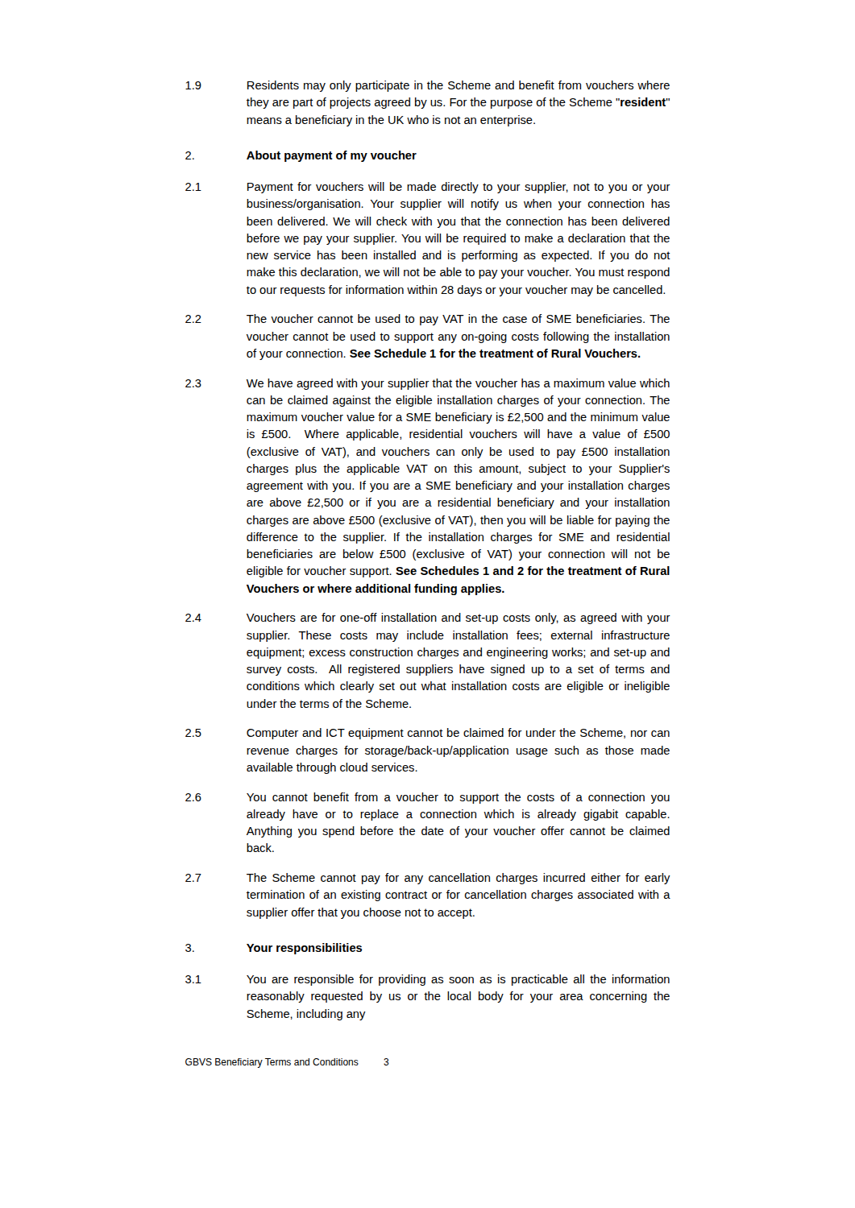1.9
Residents may only participate in the Scheme and benefit from vouchers where they are part of projects agreed by us. For the purpose of the Scheme "resident" means a beneficiary in the UK who is not an enterprise.
2.
About payment of my voucher
2.1
Payment for vouchers will be made directly to your supplier, not to you or your business/organisation. Your supplier will notify us when your connection has been delivered. We will check with you that the connection has been delivered before we pay your supplier. You will be required to make a declaration that the new service has been installed and is performing as expected. If you do not make this declaration, we will not be able to pay your voucher. You must respond to our requests for information within 28 days or your voucher may be cancelled.
2.2
The voucher cannot be used to pay VAT in the case of SME beneficiaries. The voucher cannot be used to support any on-going costs following the installation of your connection. See Schedule 1 for the treatment of Rural Vouchers.
2.3
We have agreed with your supplier that the voucher has a maximum value which can be claimed against the eligible installation charges of your connection. The maximum voucher value for a SME beneficiary is £2,500 and the minimum value is £500. Where applicable, residential vouchers will have a value of £500 (exclusive of VAT), and vouchers can only be used to pay £500 installation charges plus the applicable VAT on this amount, subject to your Supplier's agreement with you. If you are a SME beneficiary and your installation charges are above £2,500 or if you are a residential beneficiary and your installation charges are above £500 (exclusive of VAT), then you will be liable for paying the difference to the supplier. If the installation charges for SME and residential beneficiaries are below £500 (exclusive of VAT) your connection will not be eligible for voucher support. See Schedules 1 and 2 for the treatment of Rural Vouchers or where additional funding applies.
2.4
Vouchers are for one-off installation and set-up costs only, as agreed with your supplier. These costs may include installation fees; external infrastructure equipment; excess construction charges and engineering works; and set-up and survey costs. All registered suppliers have signed up to a set of terms and conditions which clearly set out what installation costs are eligible or ineligible under the terms of the Scheme.
2.5
Computer and ICT equipment cannot be claimed for under the Scheme, nor can revenue charges for storage/back-up/application usage such as those made available through cloud services.
2.6
You cannot benefit from a voucher to support the costs of a connection you already have or to replace a connection which is already gigabit capable. Anything you spend before the date of your voucher offer cannot be claimed back.
2.7
The Scheme cannot pay for any cancellation charges incurred either for early termination of an existing contract or for cancellation charges associated with a supplier offer that you choose not to accept.
3.
Your responsibilities
3.1
You are responsible for providing as soon as is practicable all the information reasonably requested by us or the local body for your area concerning the Scheme, including any
GBVS Beneficiary Terms and Conditions 3